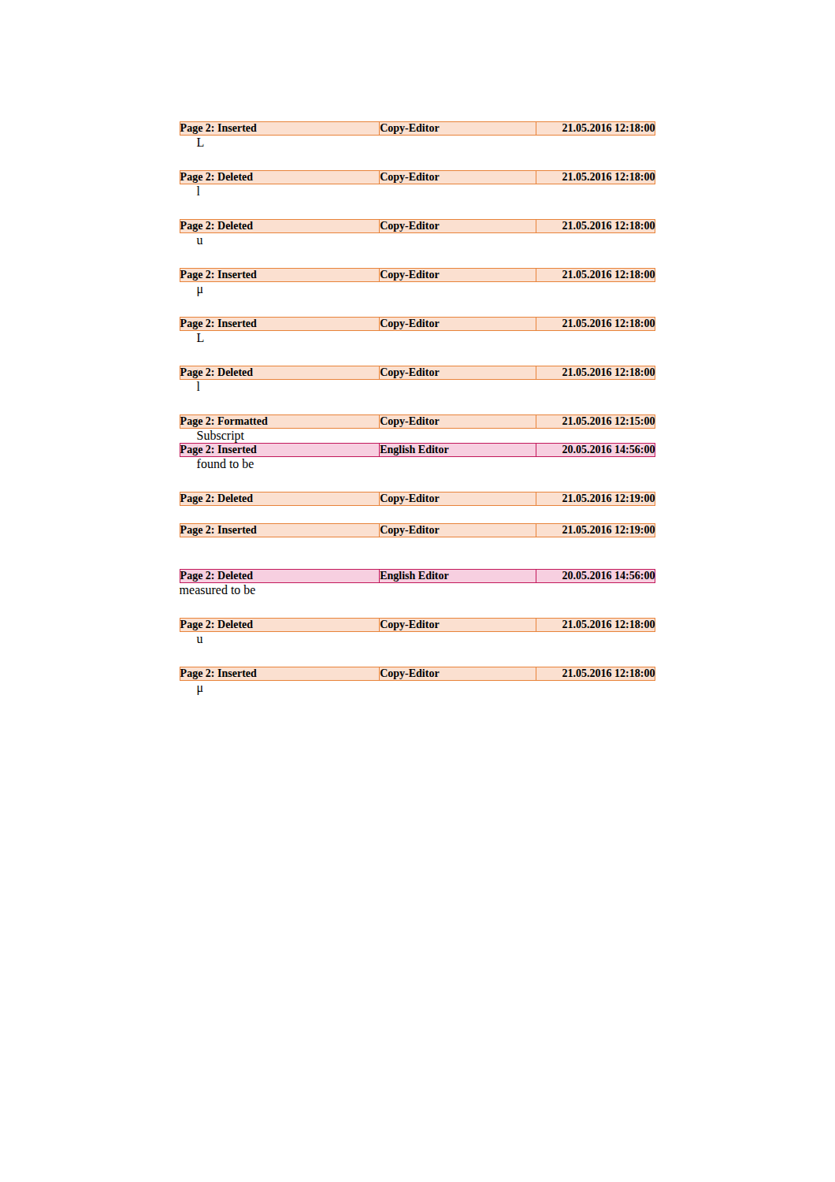| / Page 2: Inserted / Copy-Editor / 21.05.2016 12:18:00 / |
| L |
| / Page 2: Deleted / Copy-Editor / 21.05.2016 12:18:00 / |
| l |
| / Page 2: Deleted / Copy-Editor / 21.05.2016 12:18:00 / |
| u |
| / Page 2: Inserted / Copy-Editor / 21.05.2016 12:18:00 / |
| μ |
| / Page 2: Inserted / Copy-Editor / 21.05.2016 12:18:00 / |
| L |
| / Page 2: Deleted / Copy-Editor / 21.05.2016 12:18:00 / |
| l |
| / Page 2: Formatted / Copy-Editor / 21.05.2016 12:15:00 / |
| Subscript |
| / Page 2: Inserted / English Editor / 20.05.2016 14:56:00 / |
| found to be |
| / Page 2: Deleted / Copy-Editor / 21.05.2016 12:19:00 / |
| / Page 2: Inserted / Copy-Editor / 21.05.2016 12:19:00 / |
| / Page 2: Deleted / English Editor / 20.05.2016 14:56:00 / |
| measured to be |
| / Page 2: Deleted / Copy-Editor / 21.05.2016 12:18:00 / |
| u |
| / Page 2: Inserted / Copy-Editor / 21.05.2016 12:18:00 / |
| μ |